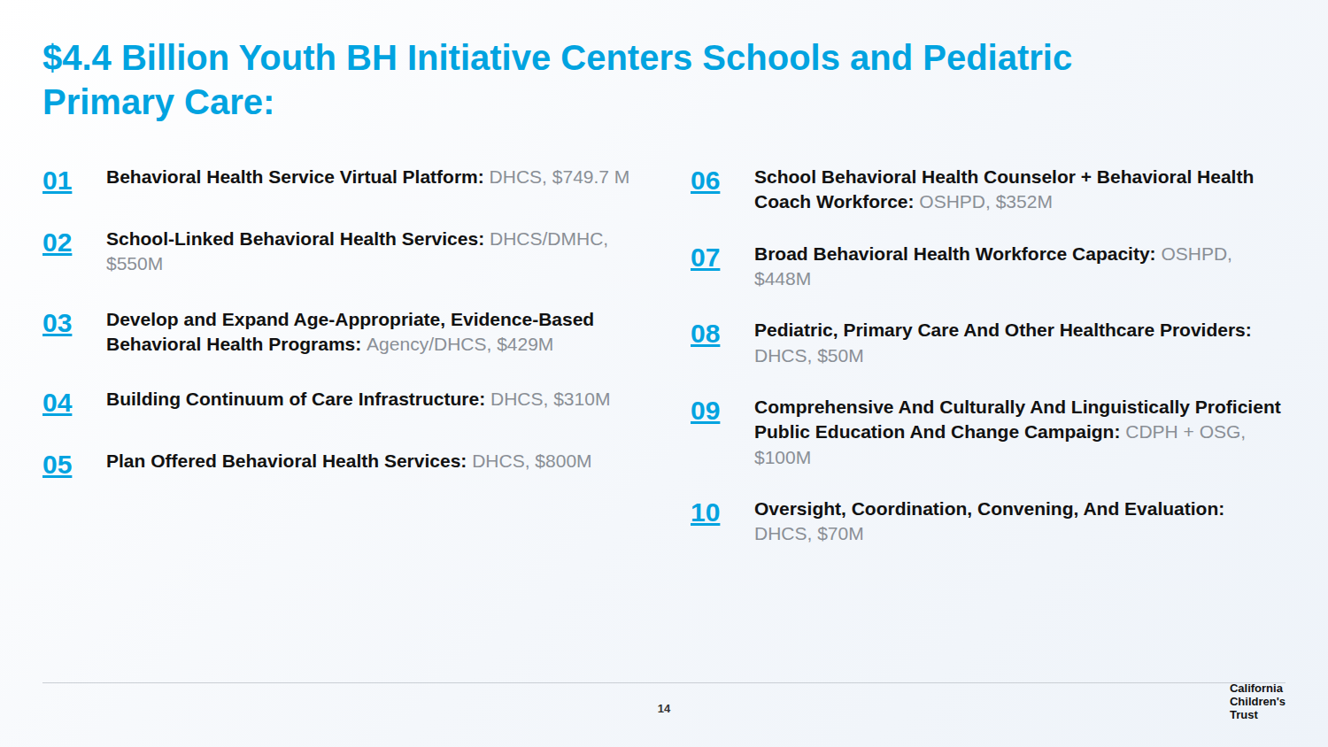$4.4 Billion Youth BH Initiative Centers Schools and Pediatric Primary Care:
01
Behavioral Health Service Virtual Platform: DHCS, $749.7 M
02
School-Linked Behavioral Health Services: DHCS/DMHC, $550M
03
Develop and Expand Age-Appropriate, Evidence-Based Behavioral Health Programs: Agency/DHCS, $429M
04
Building Continuum of Care Infrastructure: DHCS, $310M
05
Plan Offered Behavioral Health Services: DHCS, $800M
06
School Behavioral Health Counselor + Behavioral Health Coach Workforce: OSHPD, $352M
07
Broad Behavioral Health Workforce Capacity: OSHPD, $448M
08
Pediatric, Primary Care And Other Healthcare Providers: DHCS, $50M
09
Comprehensive And Culturally And Linguistically Proficient Public Education And Change Campaign: CDPH + OSG, $100M
10
Oversight, Coordination, Convening, And Evaluation: DHCS, $70M
14
California
Children's
Trust